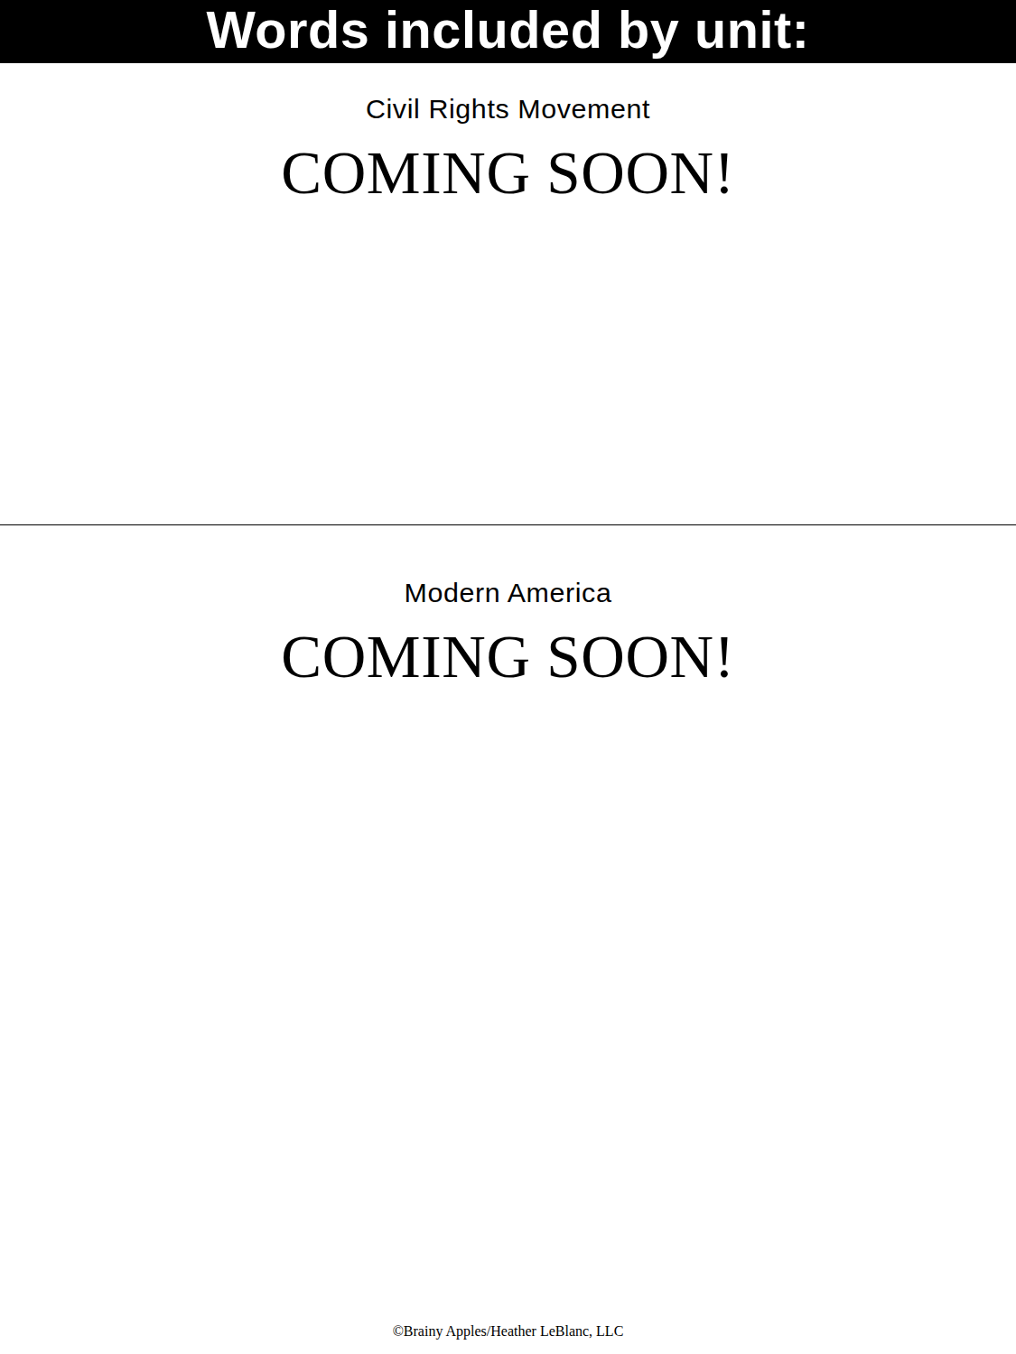Words included by unit:
Civil Rights Movement
COMING SOON!
Modern America
COMING SOON!
©Brainy Apples/Heather LeBlanc, LLC